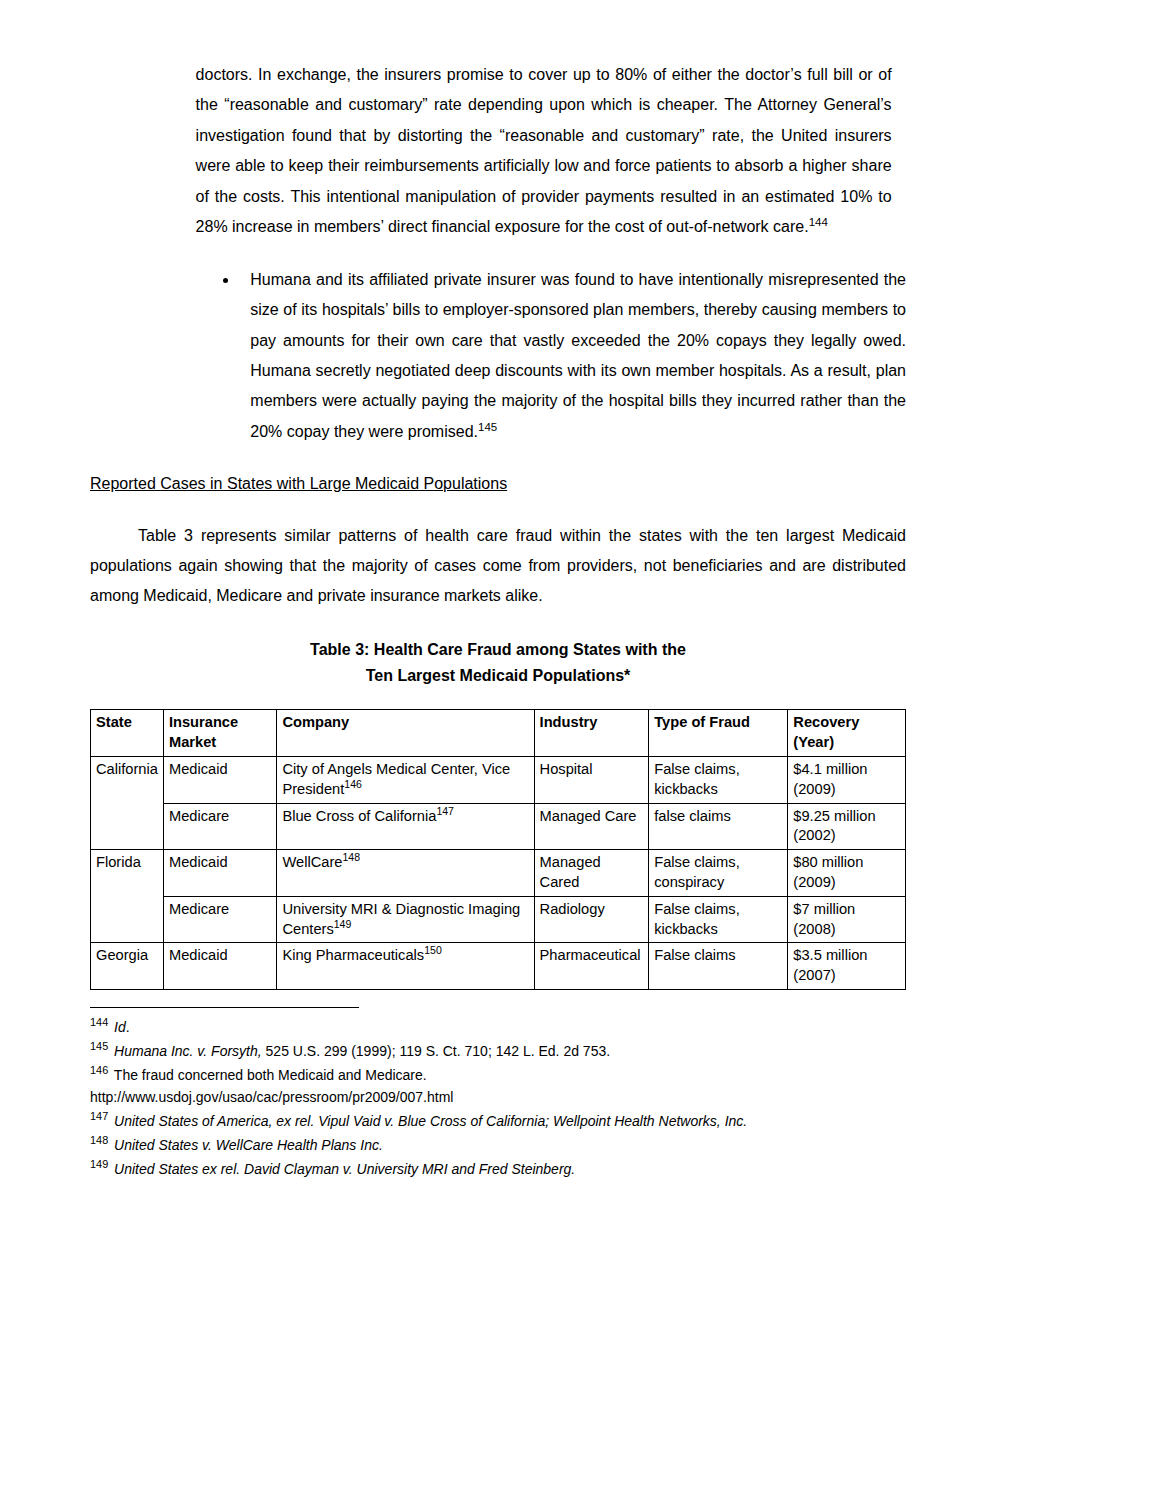doctors. In exchange, the insurers promise to cover up to 80% of either the doctor’s full bill or of the “reasonable and customary” rate depending upon which is cheaper. The Attorney General’s investigation found that by distorting the “reasonable and customary” rate, the United insurers were able to keep their reimbursements artificially low and force patients to absorb a higher share of the costs. This intentional manipulation of provider payments resulted in an estimated 10% to 28% increase in members’ direct financial exposure for the cost of out-of-network care.144
Humana and its affiliated private insurer was found to have intentionally misrepresented the size of its hospitals’ bills to employer-sponsored plan members, thereby causing members to pay amounts for their own care that vastly exceeded the 20% copays they legally owed. Humana secretly negotiated deep discounts with its own member hospitals. As a result, plan members were actually paying the majority of the hospital bills they incurred rather than the 20% copay they were promised.145
Reported Cases in States with Large Medicaid Populations
Table 3 represents similar patterns of health care fraud within the states with the ten largest Medicaid populations again showing that the majority of cases come from providers, not beneficiaries and are distributed among Medicaid, Medicare and private insurance markets alike.
Table 3: Health Care Fraud among States with the
Ten Largest Medicaid Populations*
| State | Insurance Market | Company | Industry | Type of Fraud | Recovery (Year) |
| --- | --- | --- | --- | --- | --- |
| California | Medicaid | City of Angels Medical Center, Vice President 146 | Hospital | False claims, kickbacks | $4.1 million (2009) |
| Medicare | Blue Cross of California 147 | Managed Care | false claims | $9.25 million (2002) |
| Florida | Medicaid | WellCare 148 | Managed Cared | False claims, conspiracy | $80 million (2009) |
| Medicare | University MRI & Diagnostic Imaging Centers 149 | Radiology | False claims, kickbacks | $7 million (2008) |
| Georgia | Medicaid | King Pharmaceuticals 150 | Pharmaceutical | False claims | $3.5 million (2007) |
144 Id.
145 Humana Inc. v. Forsyth, 525 U.S. 299 (1999); 119 S. Ct. 710; 142 L. Ed. 2d 753.
146 The fraud concerned both Medicaid and Medicare.
http://www.usdoj.gov/usao/cac/pressroom/pr2009/007.html
147 United States of America, ex rel. Vipul Vaid v. Blue Cross of California; Wellpoint Health Networks, Inc.
148 United States v. WellCare Health Plans Inc.
149 United States ex rel. David Clayman v. University MRI and Fred Steinberg.